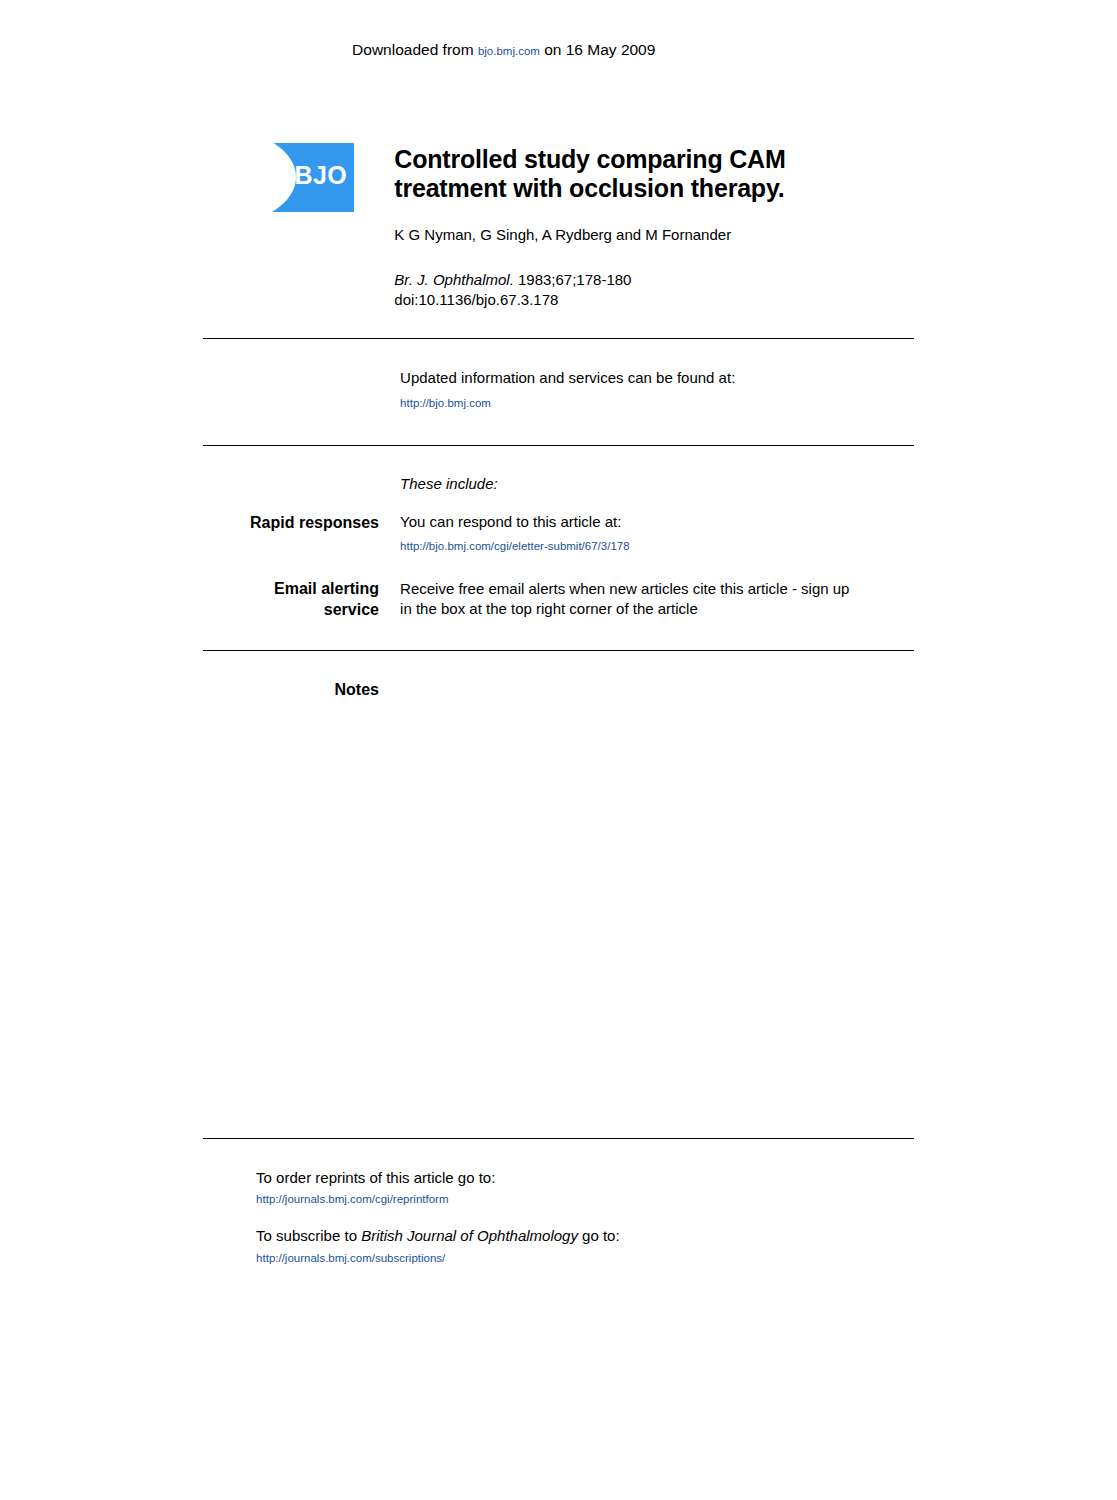Downloaded from bjo.bmj.com on 16 May 2009
BJO
Controlled study comparing CAM
treatment with occlusion therapy.
K G Nyman, G Singh, A Rydberg and M Fornander
Br. J. Ophthalmol. 1983;67;178-180
doi:10.1136/bjo.67.3.178
Updated information and services can be found at:
http://bjo.bmj.com
These include:
Rapid responses
You can respond to this article at:
http://bjo.bmj.com/cgi/eletter-submit/67/3/178
Email alerting
service
Receive free email alerts when new articles cite this article - sign up
in the box at the top right corner of the article
Notes
To order reprints of this article go to:
http://journals.bmj.com/cgi/reprintform
To subscribe to British Journal of Ophthalmology go to:
http://journals.bmj.com/subscriptions/